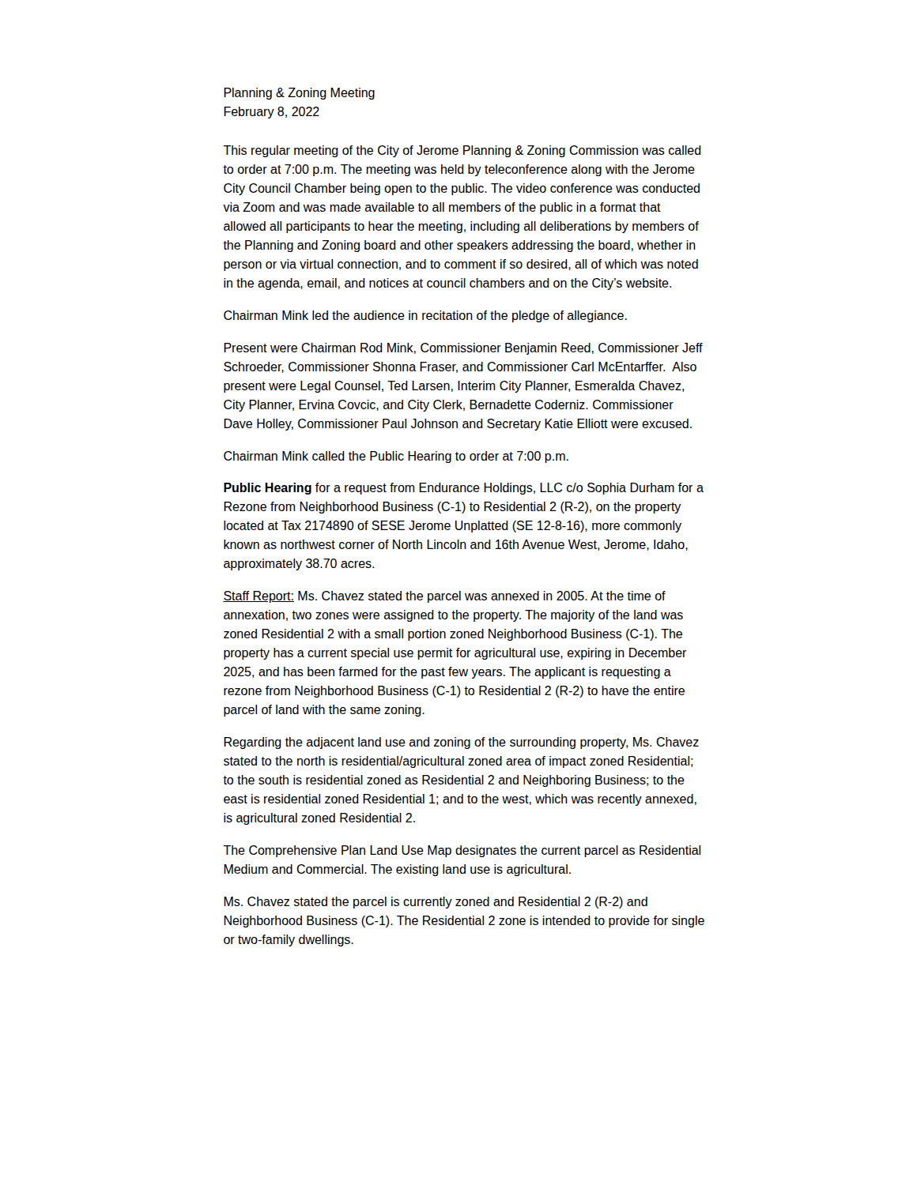Planning & Zoning Meeting
February 8, 2022
This regular meeting of the City of Jerome Planning & Zoning Commission was called to order at 7:00 p.m. The meeting was held by teleconference along with the Jerome City Council Chamber being open to the public. The video conference was conducted via Zoom and was made available to all members of the public in a format that allowed all participants to hear the meeting, including all deliberations by members of the Planning and Zoning board and other speakers addressing the board, whether in person or via virtual connection, and to comment if so desired, all of which was noted in the agenda, email, and notices at council chambers and on the City’s website.
Chairman Mink led the audience in recitation of the pledge of allegiance.
Present were Chairman Rod Mink, Commissioner Benjamin Reed, Commissioner Jeff Schroeder, Commissioner Shonna Fraser, and Commissioner Carl McEntarffer. Also present were Legal Counsel, Ted Larsen, Interim City Planner, Esmeralda Chavez, City Planner, Ervina Covcic, and City Clerk, Bernadette Coderniz. Commissioner Dave Holley, Commissioner Paul Johnson and Secretary Katie Elliott were excused.
Chairman Mink called the Public Hearing to order at 7:00 p.m.
Public Hearing for a request from Endurance Holdings, LLC c/o Sophia Durham for a Rezone from Neighborhood Business (C-1) to Residential 2 (R-2), on the property located at Tax 2174890 of SESE Jerome Unplatted (SE 12-8-16), more commonly known as northwest corner of North Lincoln and 16th Avenue West, Jerome, Idaho, approximately 38.70 acres.
Staff Report: Ms. Chavez stated the parcel was annexed in 2005. At the time of annexation, two zones were assigned to the property. The majority of the land was zoned Residential 2 with a small portion zoned Neighborhood Business (C-1). The property has a current special use permit for agricultural use, expiring in December 2025, and has been farmed for the past few years. The applicant is requesting a rezone from Neighborhood Business (C-1) to Residential 2 (R-2) to have the entire parcel of land with the same zoning.
Regarding the adjacent land use and zoning of the surrounding property, Ms. Chavez stated to the north is residential/agricultural zoned area of impact zoned Residential; to the south is residential zoned as Residential 2 and Neighboring Business; to the east is residential zoned Residential 1; and to the west, which was recently annexed, is agricultural zoned Residential 2.
The Comprehensive Plan Land Use Map designates the current parcel as Residential Medium and Commercial. The existing land use is agricultural.
Ms. Chavez stated the parcel is currently zoned and Residential 2 (R-2) and Neighborhood Business (C-1). The Residential 2 zone is intended to provide for single or two-family dwellings.